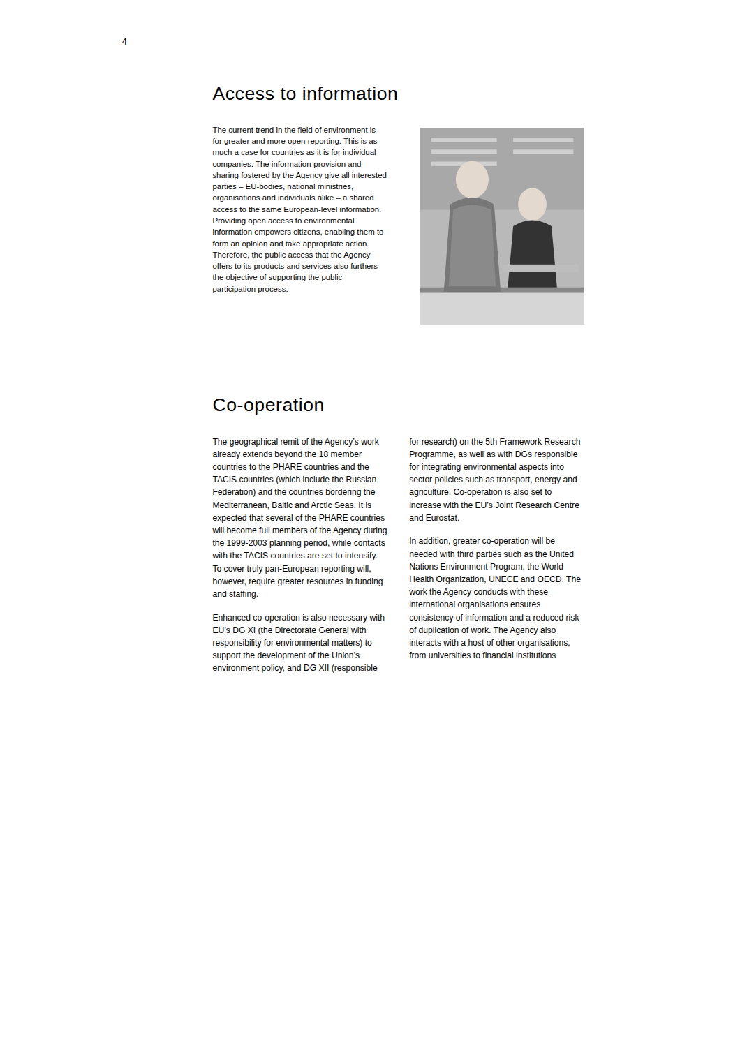4
Access to information
The current trend in the field of environment is for greater and more open reporting. This is as much a case for countries as it is for individual companies. The information-provision and sharing fostered by the Agency give all interested parties – EU-bodies, national ministries, organisations and individuals alike – a shared access to the same European-level information. Providing open access to environmental information empowers citizens, enabling them to form an opinion and take appropriate action. Therefore, the public access that the Agency offers to its products and services also furthers the objective of supporting the public participation process.
Co-operation
The geographical remit of the Agency’s work already extends beyond the 18 member countries to the PHARE countries and the TACIS countries (which include the Russian Federation) and the countries bordering the Mediterranean, Baltic and Arctic Seas. It is expected that several of the PHARE countries will become full members of the Agency during the 1999-2003 planning period, while contacts with the TACIS countries are set to intensify. To cover truly pan-European reporting will, however, require greater resources in funding and staffing.
Enhanced co-operation is also necessary with EU’s DG XI (the Directorate General with responsibility for environmental matters) to support the development of the Union’s environment policy, and DG XII (responsible for research) on the 5th Framework Research Programme, as well as with DGs responsible for integrating environmental aspects into sector policies such as transport, energy and agriculture. Co-operation is also set to increase with the EU’s Joint Research Centre and Eurostat.
In addition, greater co-operation will be needed with third parties such as the United Nations Environment Program, the World Health Organization, UNECE and OECD. The work the Agency conducts with these international organisations ensures consistency of information and a reduced risk of duplication of work. The Agency also interacts with a host of other organisations, from universities to financial institutions